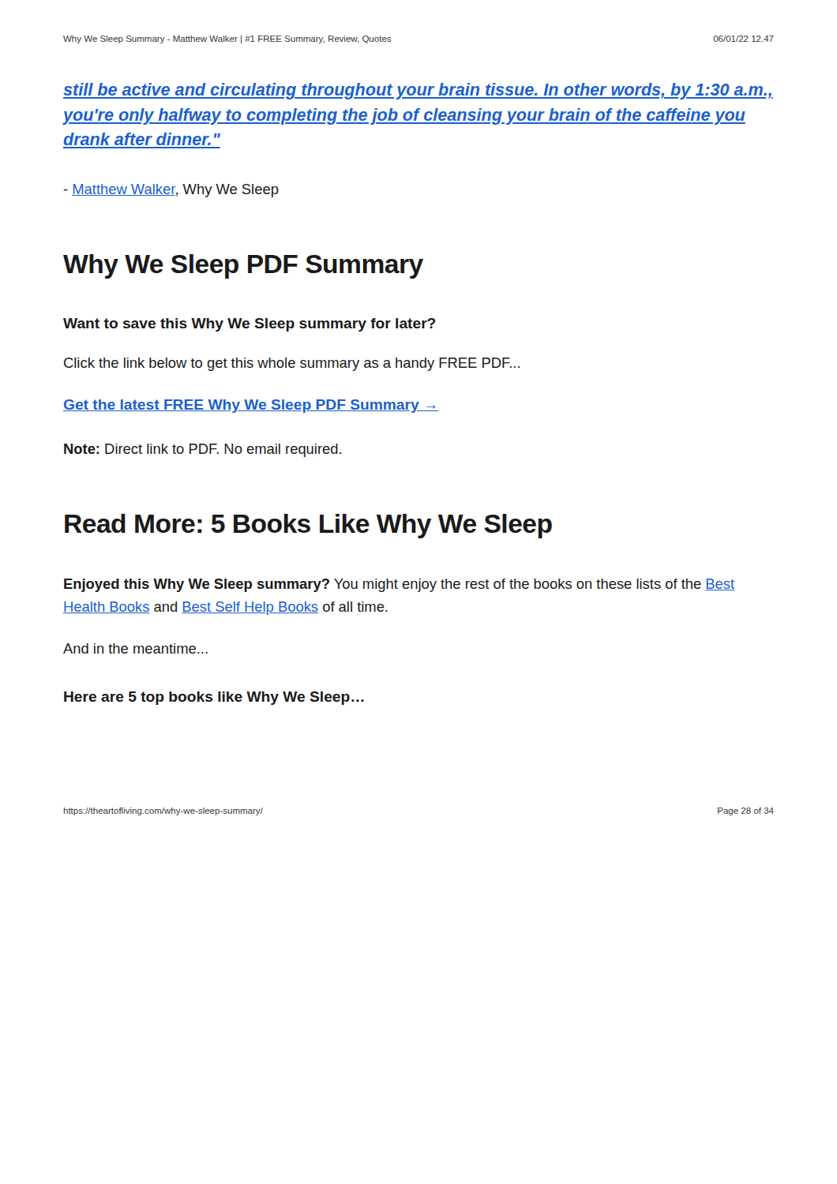Why We Sleep Summary - Matthew Walker | #1 FREE Summary, Review, Quotes 06/01/22 12.47
still be active and circulating throughout your brain tissue. In other words, by 1:30 a.m., you're only halfway to completing the job of cleansing your brain of the caffeine you drank after dinner."
- Matthew Walker, Why We Sleep
Why We Sleep PDF Summary
Want to save this Why We Sleep summary for later?
Click the link below to get this whole summary as a handy FREE PDF...
Get the latest FREE Why We Sleep PDF Summary →
Note: Direct link to PDF. No email required.
Read More: 5 Books Like Why We Sleep
Enjoyed this Why We Sleep summary? You might enjoy the rest of the books on these lists of the Best Health Books and Best Self Help Books of all time.
And in the meantime...
Here are 5 top books like Why We Sleep…
https://theartofliving.com/why-we-sleep-summary/ Page 28 of 34